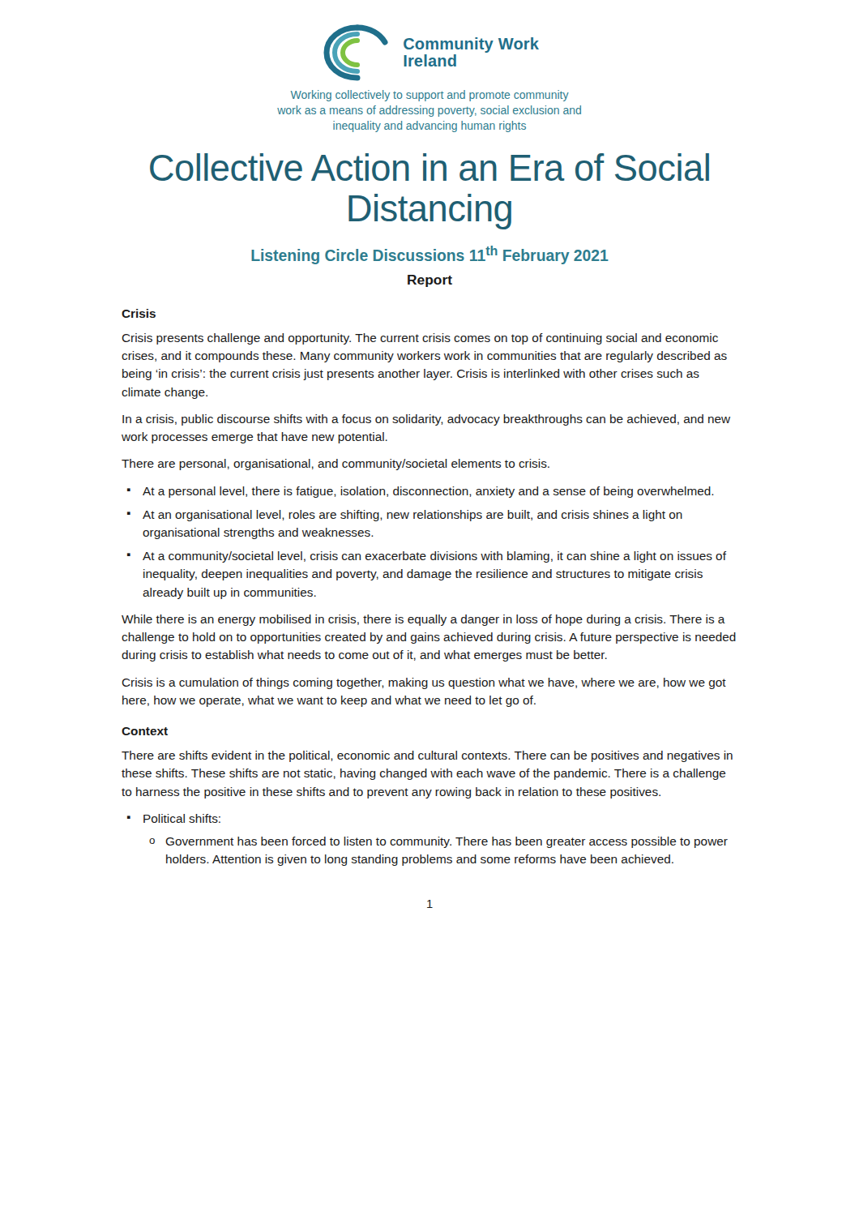Community Work Ireland
Working collectively to support and promote community
work as a means of addressing poverty, social exclusion and
inequality and advancing human rights
Collective Action in an Era of Social Distancing
Listening Circle Discussions 11th February 2021
Report
Crisis
Crisis presents challenge and opportunity. The current crisis comes on top of continuing social and economic crises, and it compounds these. Many community workers work in communities that are regularly described as being ‘in crisis’: the current crisis just presents another layer. Crisis is interlinked with other crises such as climate change.
In a crisis, public discourse shifts with a focus on solidarity, advocacy breakthroughs can be achieved, and new work processes emerge that have new potential.
There are personal, organisational, and community/societal elements to crisis.
At a personal level, there is fatigue, isolation, disconnection, anxiety and a sense of being overwhelmed.
At an organisational level, roles are shifting, new relationships are built, and crisis shines a light on organisational strengths and weaknesses.
At a community/societal level, crisis can exacerbate divisions with blaming, it can shine a light on issues of inequality, deepen inequalities and poverty, and damage the resilience and structures to mitigate crisis already built up in communities.
While there is an energy mobilised in crisis, there is equally a danger in loss of hope during a crisis. There is a challenge to hold on to opportunities created by and gains achieved during crisis. A future perspective is needed during crisis to establish what needs to come out of it, and what emerges must be better.
Crisis is a cumulation of things coming together, making us question what we have, where we are, how we got here, how we operate, what we want to keep and what we need to let go of.
Context
There are shifts evident in the political, economic and cultural contexts. There can be positives and negatives in these shifts. These shifts are not static, having changed with each wave of the pandemic. There is a challenge to harness the positive in these shifts and to prevent any rowing back in relation to these positives.
Political shifts:
Government has been forced to listen to community. There has been greater access possible to power holders. Attention is given to long standing problems and some reforms have been achieved.
1